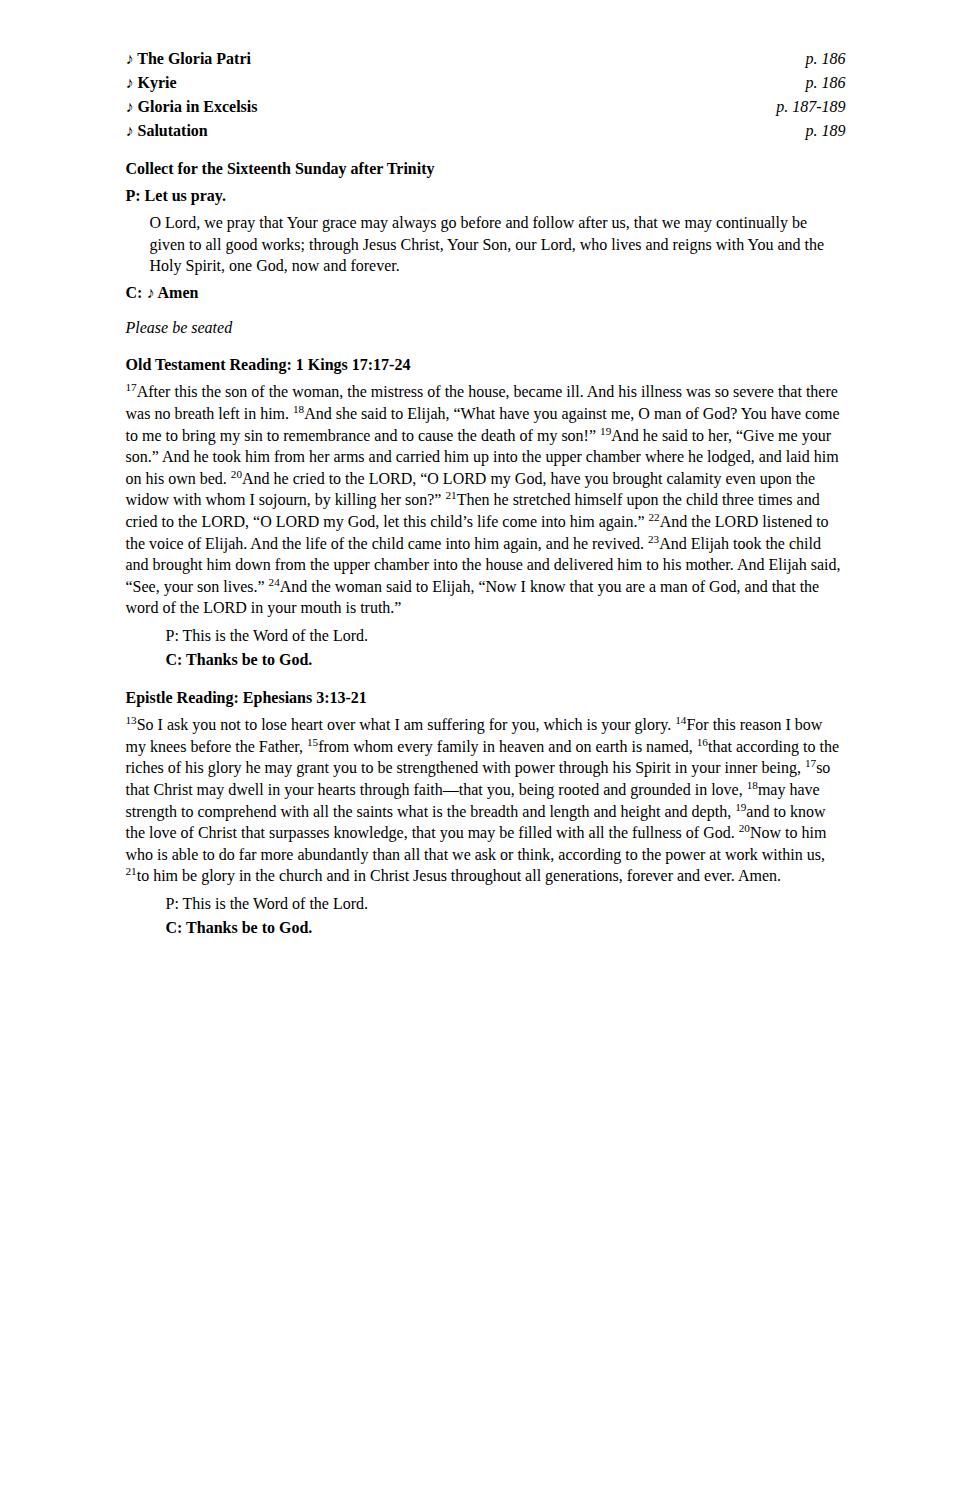♪ The Gloria Patri p. 186
♪ Kyrie p. 186
♪ Gloria in Excelsis p. 187-189
♪ Salutation p. 189
Collect for the Sixteenth Sunday after Trinity
P: Let us pray.
O Lord, we pray that Your grace may always go before and follow after us, that we may continually be given to all good works; through Jesus Christ, Your Son, our Lord, who lives and reigns with You and the Holy Spirit, one God, now and forever.
C: ♪ Amen
Please be seated
Old Testament Reading: 1 Kings 17:17-24
17After this the son of the woman, the mistress of the house, became ill. And his illness was so severe that there was no breath left in him. 18And she said to Elijah, “What have you against me, O man of God? You have come to me to bring my sin to remembrance and to cause the death of my son!” 19And he said to her, “Give me your son.” And he took him from her arms and carried him up into the upper chamber where he lodged, and laid him on his own bed. 20And he cried to the LORD, “O LORD my God, have you brought calamity even upon the widow with whom I sojourn, by killing her son?” 21Then he stretched himself upon the child three times and cried to the LORD, “O LORD my God, let this child’s life come into him again.” 22And the LORD listened to the voice of Elijah. And the life of the child came into him again, and he revived. 23And Elijah took the child and brought him down from the upper chamber into the house and delivered him to his mother. And Elijah said, “See, your son lives.” 24And the woman said to Elijah, “Now I know that you are a man of God, and that the word of the LORD in your mouth is truth.”
P: This is the Word of the Lord.
C: Thanks be to God.
Epistle Reading: Ephesians 3:13-21
13So I ask you not to lose heart over what I am suffering for you, which is your glory. 14For this reason I bow my knees before the Father, 15from whom every family in heaven and on earth is named, 16that according to the riches of his glory he may grant you to be strengthened with power through his Spirit in your inner being, 17so that Christ may dwell in your hearts through faith—that you, being rooted and grounded in love, 18may have strength to comprehend with all the saints what is the breadth and length and height and depth, 19and to know the love of Christ that surpasses knowledge, that you may be filled with all the fullness of God. 20Now to him who is able to do far more abundantly than all that we ask or think, according to the power at work within us, 21to him be glory in the church and in Christ Jesus throughout all generations, forever and ever. Amen.
P: This is the Word of the Lord.
C: Thanks be to God.